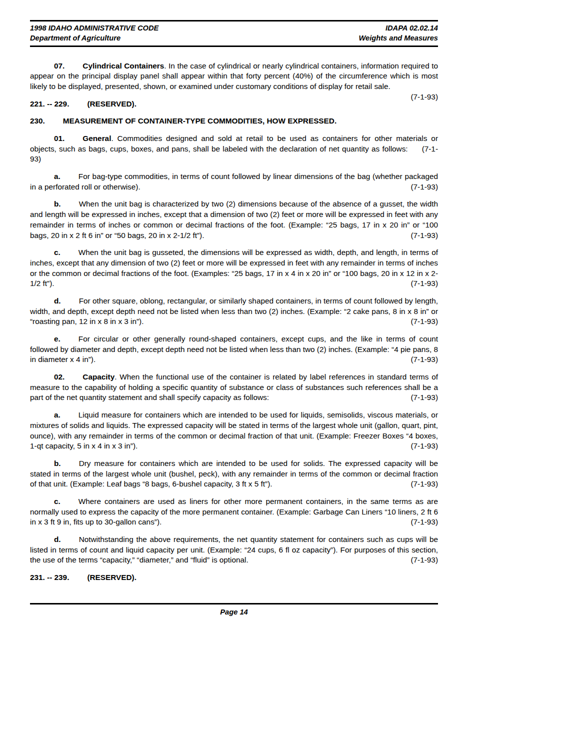1998 IDAHO ADMINISTRATIVE CODE IDAPA 02.02.14
Department of Agriculture Weights and Measures
07. Cylindrical Containers. In the case of cylindrical or nearly cylindrical containers, information required to appear on the principal display panel shall appear within that forty percent (40%) of the circumference which is most likely to be displayed, presented, shown, or examined under customary conditions of display for retail sale.(7-1-93)
221. -- 229. (RESERVED).
230. MEASUREMENT OF CONTAINER-TYPE COMMODITIES, HOW EXPRESSED.
01. General. Commodities designed and sold at retail to be used as containers for other materials or objects, such as bags, cups, boxes, and pans, shall be labeled with the declaration of net quantity as follows: (7-1-93)
a. For bag-type commodities, in terms of count followed by linear dimensions of the bag (whether packaged in a perforated roll or otherwise).(7-1-93)
b. When the unit bag is characterized by two (2) dimensions because of the absence of a gusset, the width and length will be expressed in inches, except that a dimension of two (2) feet or more will be expressed in feet with any remainder in terms of inches or common or decimal fractions of the foot. (Example: “25 bags, 17 in x 20 in” or “100 bags, 20 in x 2 ft 6 in” or “50 bags, 20 in x 2-1/2 ft”).(7-1-93)
c. When the unit bag is gusseted, the dimensions will be expressed as width, depth, and length, in terms of inches, except that any dimension of two (2) feet or more will be expressed in feet with any remainder in terms of inches or the common or decimal fractions of the foot. (Examples: “25 bags, 17 in x 4 in x 20 in” or “100 bags, 20 in x 12 in x 2-1/2 ft”).(7-1-93)
d. For other square, oblong, rectangular, or similarly shaped containers, in terms of count followed by length, width, and depth, except depth need not be listed when less than two (2) inches. (Example: “2 cake pans, 8 in x 8 in” or “roasting pan, 12 in x 8 in x 3 in”).(7-1-93)
e. For circular or other generally round-shaped containers, except cups, and the like in terms of count followed by diameter and depth, except depth need not be listed when less than two (2) inches. (Example: “4 pie pans, 8 in diameter x 4 in”).(7-1-93)
02. Capacity. When the functional use of the container is related by label references in standard terms of measure to the capability of holding a specific quantity of substance or class of substances such references shall be a part of the net quantity statement and shall specify capacity as follows:(7-1-93)
a. Liquid measure for containers which are intended to be used for liquids, semisolids, viscous materials, or mixtures of solids and liquids. The expressed capacity will be stated in terms of the largest whole unit (gallon, quart, pint, ounce), with any remainder in terms of the common or decimal fraction of that unit. (Example: Freezer Boxes “4 boxes, 1-qt capacity, 5 in x 4 in x 3 in”).(7-1-93)
b. Dry measure for containers which are intended to be used for solids. The expressed capacity will be stated in terms of the largest whole unit (bushel, peck), with any remainder in terms of the common or decimal fraction of that unit. (Example: Leaf bags “8 bags, 6-bushel capacity, 3 ft x 5 ft”).(7-1-93)
c. Where containers are used as liners for other more permanent containers, in the same terms as are normally used to express the capacity of the more permanent container. (Example: Garbage Can Liners “10 liners, 2 ft 6 in x 3 ft 9 in, fits up to 30-gallon cans”).(7-1-93)
d. Notwithstanding the above requirements, the net quantity statement for containers such as cups will be listed in terms of count and liquid capacity per unit. (Example: “24 cups, 6 fl oz capacity”). For purposes of this section, the use of the terms “capacity,” “diameter,” and “fluid” is optional.(7-1-93)
231. -- 239. (RESERVED).
Page 14